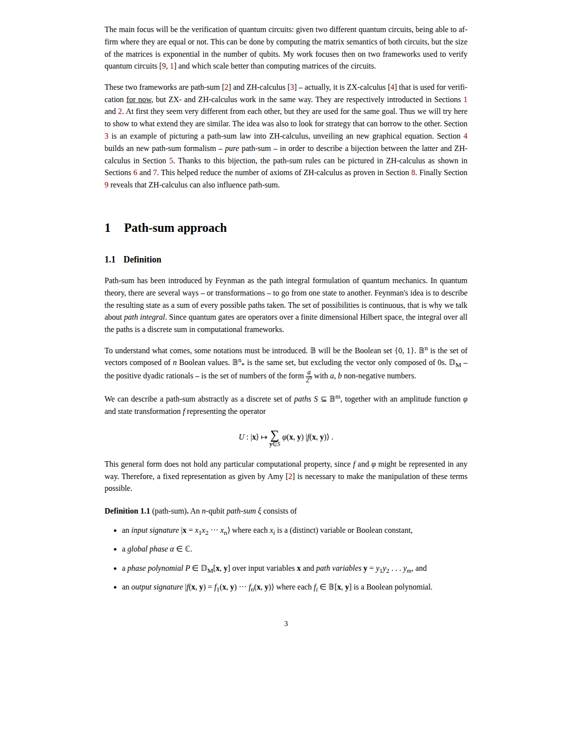The main focus will be the verification of quantum circuits: given two different quantum circuits, being able to affirm where they are equal or not. This can be done by computing the matrix semantics of both circuits, but the size of the matrices is exponential in the number of qubits. My work focuses then on two frameworks used to verify quantum circuits [9, 1] and which scale better than computing matrices of the circuits.
These two frameworks are path-sum [2] and ZH-calculus [3] – actually, it is ZX-calculus [4] that is used for verification for now, but ZX- and ZH-calculus work in the same way. They are respectively introducted in Sections 1 and 2. At first they seem very different from each other, but they are used for the same goal. Thus we will try here to show to what extend they are similar. The idea was also to look for strategy that can borrow to the other. Section 3 is an example of picturing a path-sum law into ZH-calculus, unveiling an new graphical equation. Section 4 builds an new path-sum formalism – pure path-sum – in order to describe a bijection between the latter and ZH-calculus in Section 5. Thanks to this bijection, the path-sum rules can be pictured in ZH-calculus as shown in Sections 6 and 7. This helped reduce the number of axioms of ZH-calculus as proven in Section 8. Finally Section 9 reveals that ZH-calculus can also influence path-sum.
1 Path-sum approach
1.1 Definition
Path-sum has been introduced by Feynman as the path integral formulation of quantum mechanics. In quantum theory, there are several ways – or transformations – to go from one state to another. Feynman's idea is to describe the resulting state as a sum of every possible paths taken. The set of possibilities is continuous, that is why we talk about path integral. Since quantum gates are operators over a finite dimensional Hilbert space, the integral over all the paths is a discrete sum in computational frameworks.
To understand what comes, some notations must be introduced. 𝔹 will be the Boolean set {0, 1}. 𝔹n is the set of vectors composed of n Boolean values. 𝔹n* is the same set, but excluding the vector only composed of 0s. 𝔻M – the positive dyadic rationals – is the set of numbers of the form a 2b with a, b non-negative numbers.
We can describe a path-sum abstractly as a discrete set of paths S ⊆ 𝔹m, together with an amplitude function φ and state transformation f representing the operator
U : |x⟩ ↦ ∑y∈S φ(x, y) |f(x, y)⟩ .
This general form does not hold any particular computational property, since f and φ might be represented in any way. Therefore, a fixed representation as given by Amy [2] is necessary to make the manipulation of these terms possible.
Definition 1.1 (path-sum). An n-qubit path-sum ξ consists of
an input signature |x = x1x2 ··· xn⟩ where each xi is a (distinct) variable or Boolean constant,
a global phase α ∈ ℂ.
a phase polynomial P ∈ 𝔻M[x, y] over input variables x and path variables y = y1y2 . . . ym, and
an output signature |f(x, y) = f1(x, y) ··· fn(x, y)⟩ where each fi ∈ 𝔹[x, y] is a Boolean polynomial.
3